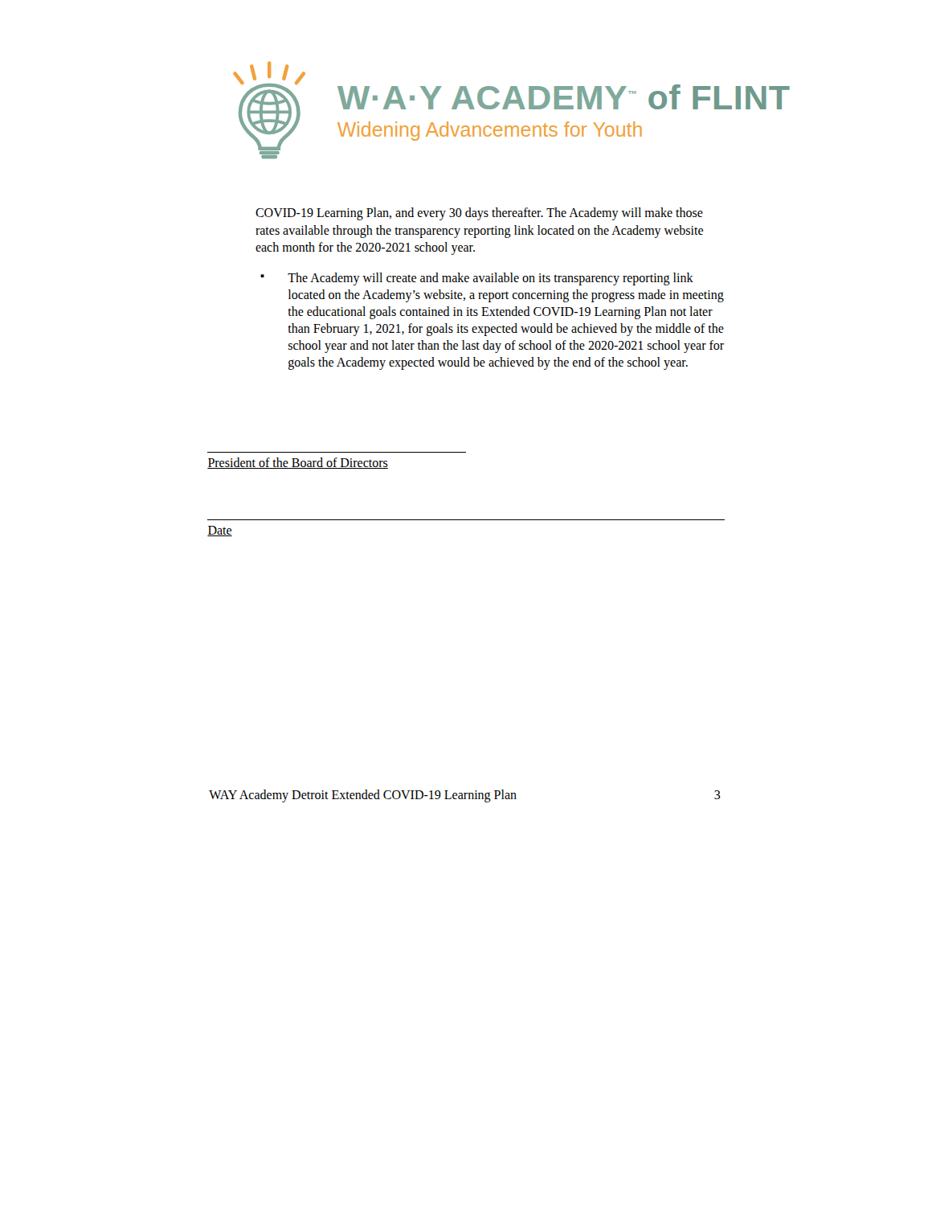W·A·Y ACADEMY™ of FLINT
Widening Advancements for Youth
COVID-19 Learning Plan, and every 30 days thereafter. The Academy will make those rates available through the transparency reporting link located on the Academy website each month for the 2020-2021 school year.
The Academy will create and make available on its transparency reporting link located on the Academy’s website, a report concerning the progress made in meeting the educational goals contained in its Extended COVID-19 Learning Plan not later than February 1, 2021, for goals its expected would be achieved by the middle of the school year and not later than the last day of school of the 2020-2021 school year for goals the Academy expected would be achieved by the end of the school year.
President of the Board of Directors
Date
WAY Academy Detroit Extended COVID-19 Learning Plan 3